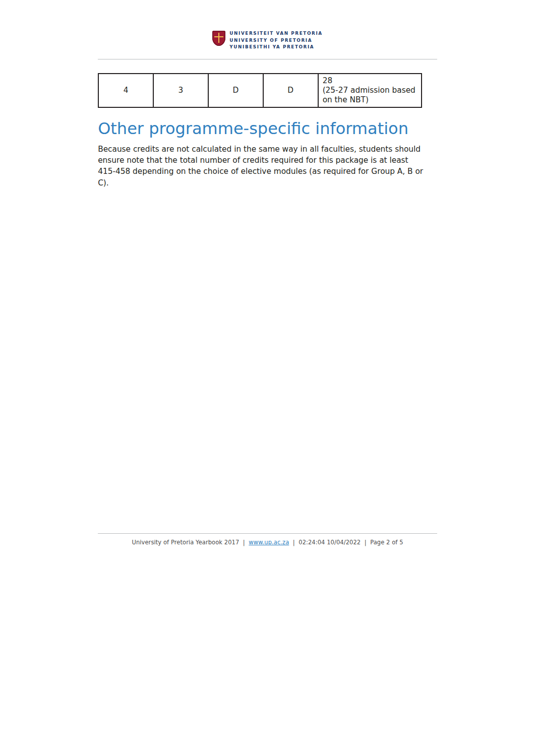Universiteit van Pretoria
University of Pretoria
Yunibesithi ya Pretoria
| 4 | 3 | D | D | 28 (25-27 admission based on the NBT) |
Other programme-specific information
Because credits are not calculated in the same way in all faculties, students should ensure note that the total number of credits required for this package is at least 415-458 depending on the choice of elective modules (as required for Group A, B or C).
University of Pretoria Yearbook 2017 | www.up.ac.za | 02:24:04 10/04/2022 | Page 2 of 5